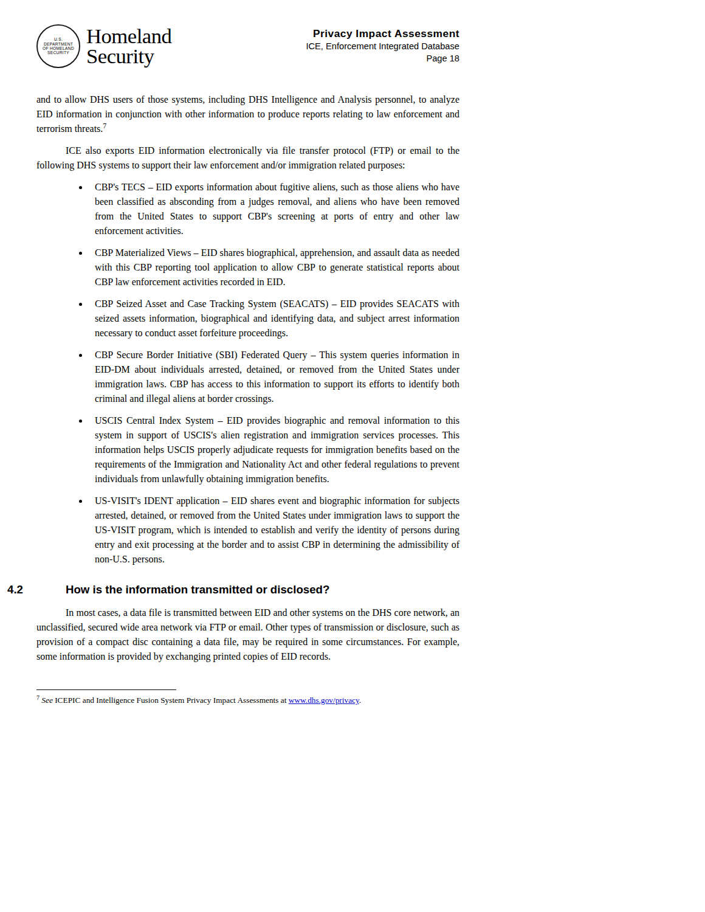U.S. DEPARTMENT OF HOMELAND SECURITY
Homeland
Security
Privacy Impact Assessment
ICE, Enforcement Integrated Database
Page 18
and to allow DHS users of those systems, including DHS Intelligence and Analysis personnel, to analyze EID information in conjunction with other information to produce reports relating to law enforcement and terrorism threats.7
ICE also exports EID information electronically via file transfer protocol (FTP) or email to the following DHS systems to support their law enforcement and/or immigration related purposes:
CBP's TECS – EID exports information about fugitive aliens, such as those aliens who have been classified as absconding from a judges removal, and aliens who have been removed from the United States to support CBP's screening at ports of entry and other law enforcement activities.
CBP Materialized Views – EID shares biographical, apprehension, and assault data as needed with this CBP reporting tool application to allow CBP to generate statistical reports about CBP law enforcement activities recorded in EID.
CBP Seized Asset and Case Tracking System (SEACATS) – EID provides SEACATS with seized assets information, biographical and identifying data, and subject arrest information necessary to conduct asset forfeiture proceedings.
CBP Secure Border Initiative (SBI) Federated Query – This system queries information in EID-DM about individuals arrested, detained, or removed from the United States under immigration laws. CBP has access to this information to support its efforts to identify both criminal and illegal aliens at border crossings.
USCIS Central Index System – EID provides biographic and removal information to this system in support of USCIS's alien registration and immigration services processes. This information helps USCIS properly adjudicate requests for immigration benefits based on the requirements of the Immigration and Nationality Act and other federal regulations to prevent individuals from unlawfully obtaining immigration benefits.
US-VISIT's IDENT application – EID shares event and biographic information for subjects arrested, detained, or removed from the United States under immigration laws to support the US-VISIT program, which is intended to establish and verify the identity of persons during entry and exit processing at the border and to assist CBP in determining the admissibility of non-U.S. persons.
4.2 How is the information transmitted or disclosed?
In most cases, a data file is transmitted between EID and other systems on the DHS core network, an unclassified, secured wide area network via FTP or email. Other types of transmission or disclosure, such as provision of a compact disc containing a data file, may be required in some circumstances. For example, some information is provided by exchanging printed copies of EID records.
7 See ICEPIC and Intelligence Fusion System Privacy Impact Assessments at www.dhs.gov/privacy.